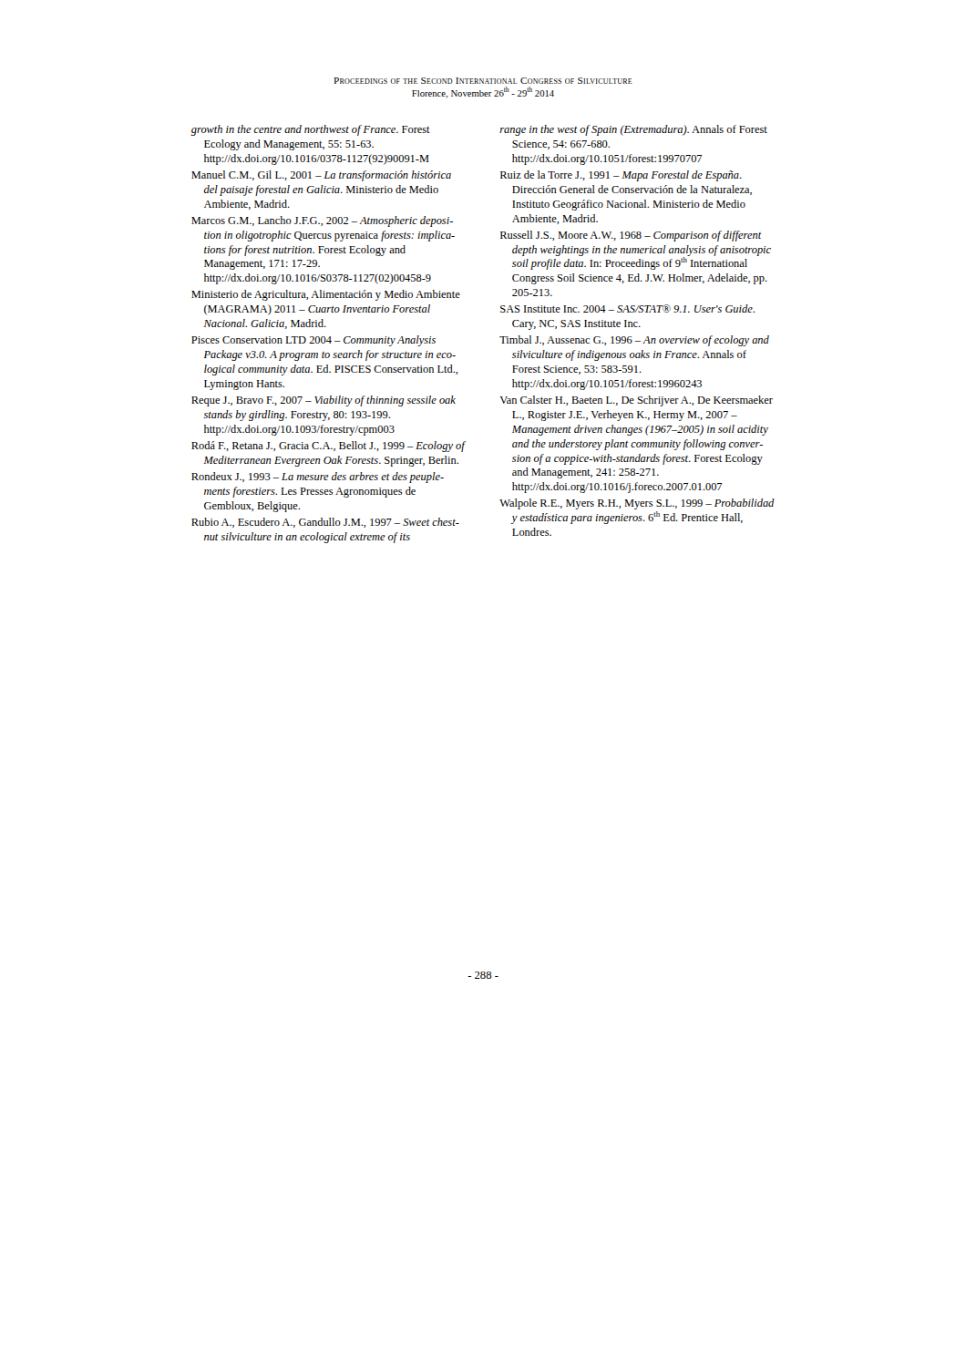Proceedings of the Second International Congress of Silviculture
Florence, November 26th - 29th 2014
growth in the centre and northwest of France. Forest Ecology and Management, 55: 51-63. http://dx.doi.org/10.1016/0378-1127(92)90091-M
Manuel C.M., Gil L., 2001 – La transformación histórica del paisaje forestal en Galicia. Ministerio de Medio Ambiente, Madrid.
Marcos G.M., Lancho J.F.G., 2002 – Atmospheric deposition in oligotrophic Quercus pyrenaica forests: implications for forest nutrition. Forest Ecology and Management, 171: 17-29. http://dx.doi.org/10.1016/S0378-1127(02)00458-9
Ministerio de Agricultura, Alimentación y Medio Ambiente (MAGRAMA) 2011 – Cuarto Inventario Forestal Nacional. Galicia, Madrid.
Pisces Conservation LTD 2004 – Community Analysis Package v3.0. A program to search for structure in ecological community data. Ed. PISCES Conservation Ltd., Lymington Hants.
Reque J., Bravo F., 2007 – Viability of thinning sessile oak stands by girdling. Forestry, 80: 193-199. http://dx.doi.org/10.1093/forestry/cpm003
Rodá F., Retana J., Gracia C.A., Bellot J., 1999 – Ecology of Mediterranean Evergreen Oak Forests. Springer, Berlin.
Rondeux J., 1993 – La mesure des arbres et des peuplements forestiers. Les Presses Agronomiques de Gembloux, Belgique.
Rubio A., Escudero A., Gandullo J.M., 1997 – Sweet chestnut silviculture in an ecological extreme of its
range in the west of Spain (Extremadura). Annals of Forest Science, 54: 667-680. http://dx.doi.org/10.1051/forest:19970707
Ruiz de la Torre J., 1991 – Mapa Forestal de España. Dirección General de Conservación de la Naturaleza, Instituto Geográfico Nacional. Ministerio de Medio Ambiente, Madrid.
Russell J.S., Moore A.W., 1968 – Comparison of different depth weightings in the numerical analysis of anisotropic soil profile data. In: Proceedings of 9th International Congress Soil Science 4, Ed. J.W. Holmer, Adelaide, pp. 205-213.
SAS Institute Inc. 2004 – SAS/STAT® 9.1. User's Guide. Cary, NC, SAS Institute Inc.
Timbal J., Aussenac G., 1996 – An overview of ecology and silviculture of indigenous oaks in France. Annals of Forest Science, 53: 583-591. http://dx.doi.org/10.1051/forest:19960243
Van Calster H., Baeten L., De Schrijver A., De Keersmaeker L., Rogister J.E., Verheyen K., Hermy M., 2007 – Management driven changes (1967–2005) in soil acidity and the understorey plant community following conversion of a coppice-with-standards forest. Forest Ecology and Management, 241: 258-271. http://dx.doi.org/10.1016/j.foreco.2007.01.007
Walpole R.E., Myers R.H., Myers S.L., 1999 – Probabilidad y estadística para ingenieros. 6th Ed. Prentice Hall, Londres.
- 288 -